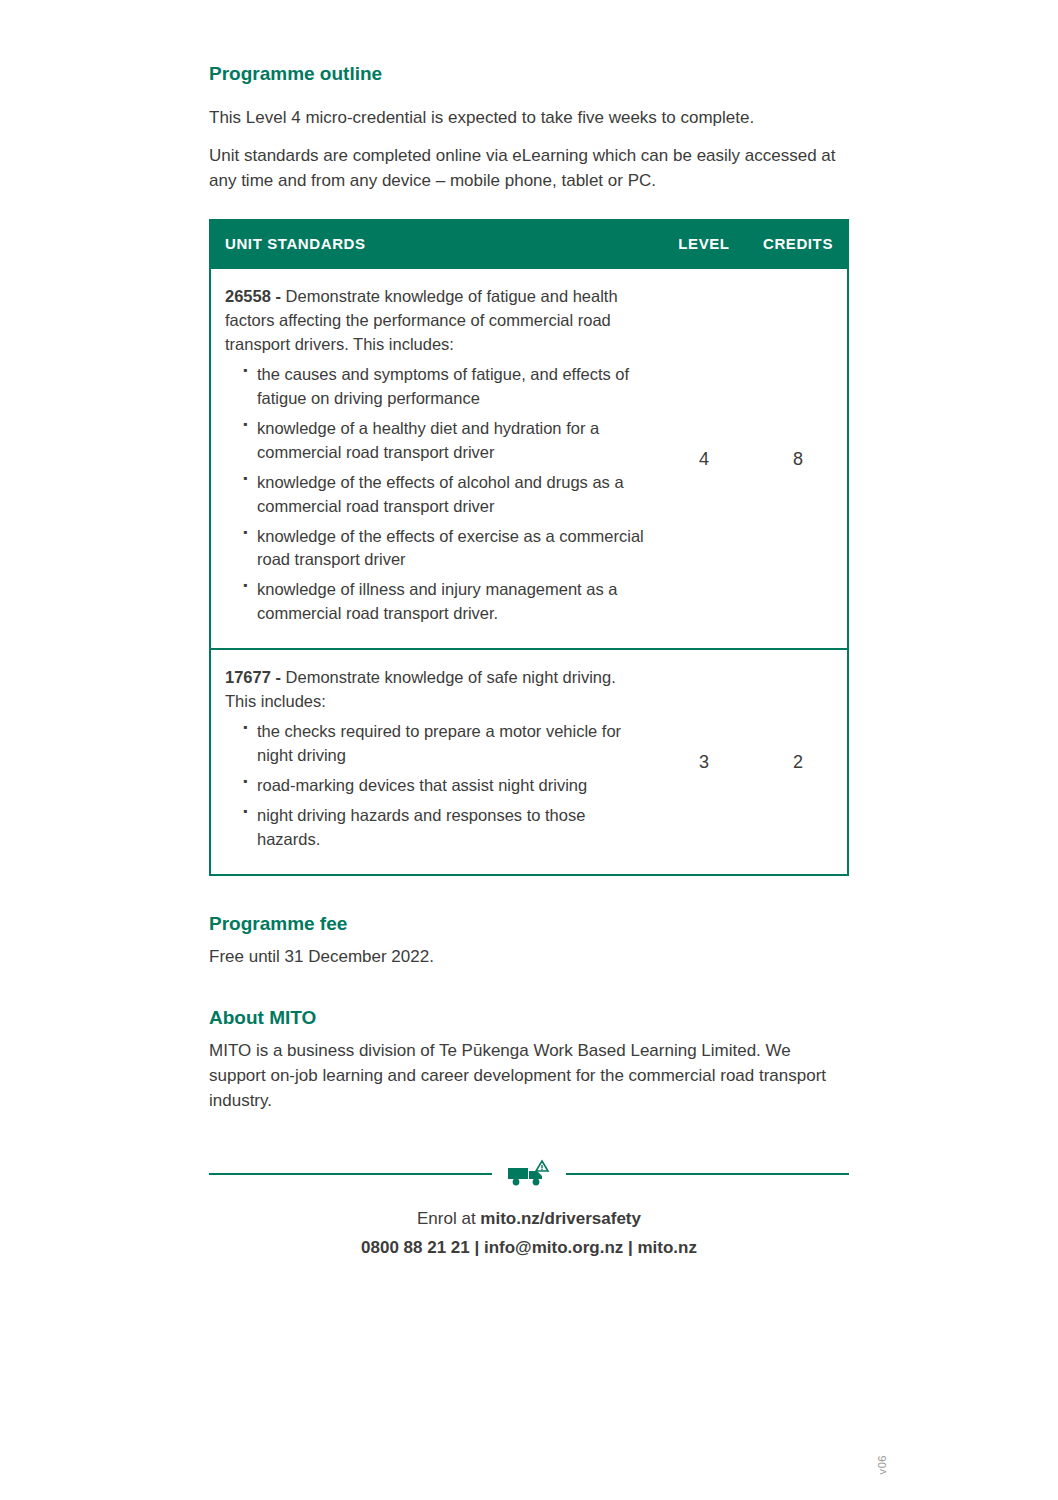Programme outline
This Level 4 micro-credential is expected to take five weeks to complete.
Unit standards are completed online via eLearning which can be easily accessed at any time and from any device – mobile phone, tablet or PC.
| UNIT STANDARDS | LEVEL | CREDITS |
| --- | --- | --- |
| 26558 - Demonstrate knowledge of fatigue and health factors affecting the performance of commercial road transport drivers. This includes: the causes and symptoms of fatigue, and effects of fatigue on driving performance knowledge of a healthy diet and hydration for a commercial road transport driver knowledge of the effects of alcohol and drugs as a commercial road transport driver knowledge of the effects of exercise as a commercial road transport driver knowledge of illness and injury management as a commercial road transport driver. | 4 | 8 |
| 17677 - Demonstrate knowledge of safe night driving. This includes: the checks required to prepare a motor vehicle for night driving road-marking devices that assist night driving night driving hazards and responses to those hazards. | 3 | 2 |
Programme fee
Free until 31 December 2022.
About MITO
MITO is a business division of Te Pūkenga Work Based Learning Limited. We support on-job learning and career development for the commercial road transport industry.
Enrol at mito.nz/driversafety
0800 88 21 21 | info@mito.org.nz | mito.nz
v06